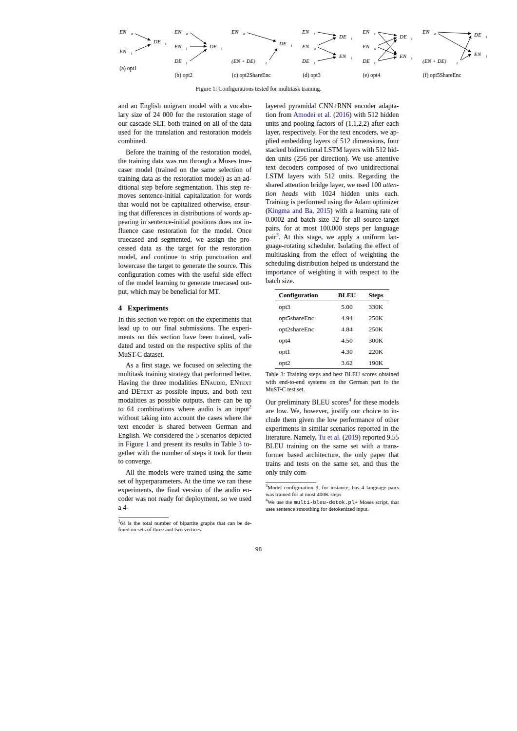EN a EN t DE t
(a) opt1
EN a EN t DE t DE t
(b) opt2
EN a (EN + DE) t DE t
(c) opt2ShareEnc
EN t EN a DE t DE t EN t
(d) opt3
EN t EN a DE t DE t EN t
(e) opt4
EN a (EN + DE) t DE t EN t
(f) opt5ShareEnc
Figure 1: Configurations tested for multitask training.
and an English unigram model with a vocabulary size of 24 000 for the restoration stage of our cascade SLT, both trained on all of the data used for the translation and restoration models combined.
Before the training of the restoration model, the training data was run through a Moses truecaser model (trained on the same selection of training data as the restoration model) as an additional step before segmentation. This step removes sentence-initial capitalization for words that would not be capitalized otherwise, ensuring that differences in distributions of words appearing in sentence-initial positions does not influence case restoration for the model. Once truecased and segmented, we assign the processed data as the target for the restoration model, and continue to strip punctuation and lowercase the target to generate the source. This configuration comes with the useful side effect of the model learning to generate truecased output, which may be beneficial for MT.
4 Experiments
In this section we report on the experiments that lead up to our final submissions. The experiments on this section have been trained, validated and tested on the respective splits of the MuST-C dataset.
As a first stage, we focused on selecting the multitask training strategy that performed better. Having the three modalities EN audio, EN text and DE text as possible inputs, and both text modalities as possible outputs, there can be up to 64 combinations where audio is an input2 without taking into account the cases where the text encoder is shared between German and English. We considered the 5 scenarios depicted in Figure 1 and present its results in Table 3 together with the number of steps it took for them to converge.
All the models were trained using the same set of hyperparameters. At the time we ran these experiments, the final version of the audio encoder was not ready for deployment, so we used a 4-
264 is the total number of bipartite graphs that can be defined on sets of three and two vertices.
layered pyramidal CNN+RNN encoder adaptation from Amodei et al. (2016) with 512 hidden units and pooling factors of (1,1,2,2) after each layer, respectively. For the text encoders, we applied embedding layers of 512 dimensions, four stacked bidirectional LSTM layers with 512 hidden units (256 per direction). We use attentive text decoders composed of two unidirectional LSTM layers with 512 units. Regarding the shared attention bridge layer, we used 100 attention heads with 1024 hidden units each. Training is performed using the Adam optimizer (Kingma and Ba, 2015) with a learning rate of 0.0002 and batch size 32 for all source-target pairs, for at most 100,000 steps per language pair3. At this stage, we apply a uniform language-rotating scheduler. Isolating the effect of multitasking from the effect of weighting the scheduling distribution helped us understand the importance of weighting it with respect to the batch size.
| Configuration | BLEU | Steps |
| --- | --- | --- |
| opt3 | 5.00 | 330K |
| opt5shareEnc | 4.94 | 250K |
| opt2shareEnc | 4.84 | 250K |
| opt4 | 4.50 | 300K |
| opt1 | 4.30 | 220K |
| opt2 | 3.62 | 190K |
Table 3: Training steps and best BLEU scores obtained with end-to-end systems on the German part fo the MuST-C test set.
Our preliminary BLEU scores4 for these models are low. We, however, justify our choice to include them given the low performance of other experiments in similar scenarios reported in the literature. Namely, Tu et al. (2019) reported 9.55 BLEU training on the same set with a transformer based architecture, the only paper that trains and tests on the same set, and thus the only truly com-
3Model configuration 3, for instance, has 4 language pairs was trained for at most 400K steps
4We use the multi-bleu-detok.pl+ Moses script, that uses sentence smoothing for detokenized input.
98